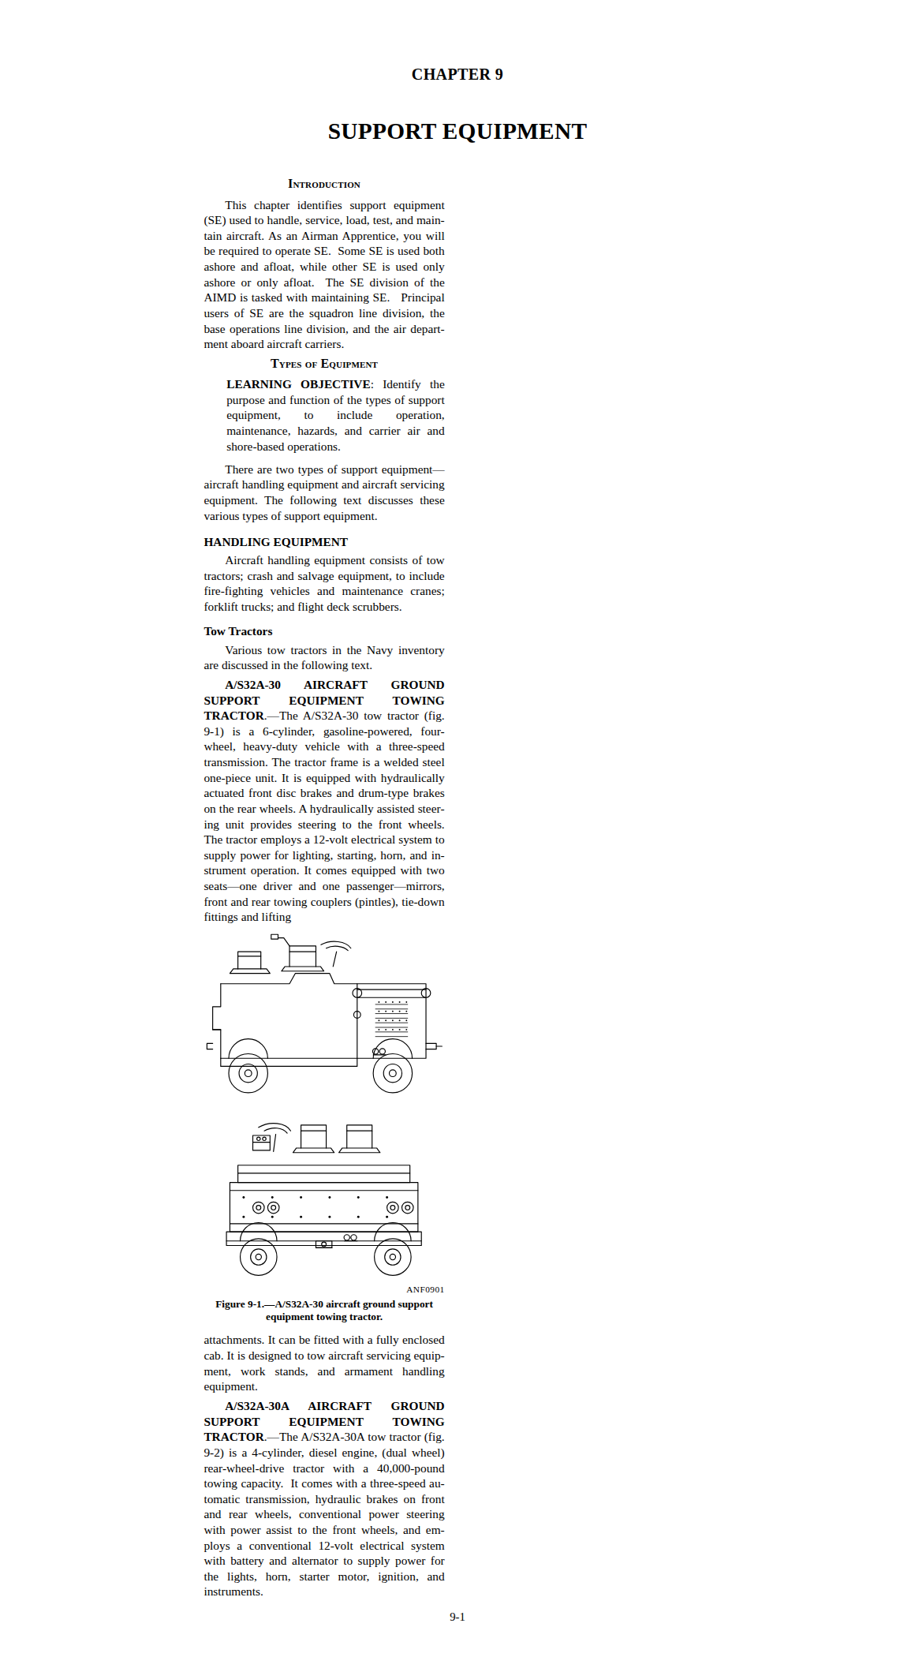CHAPTER 9
SUPPORT EQUIPMENT
Introduction
This chapter identifies support equipment (SE) used to handle, service, load, test, and maintain aircraft. As an Airman Apprentice, you will be required to operate SE. Some SE is used both ashore and afloat, while other SE is used only ashore or only afloat. The SE division of the AIMD is tasked with maintaining SE. Principal users of SE are the squadron line division, the base operations line division, and the air department aboard aircraft carriers.
Types of Equipment
LEARNING OBJECTIVE: Identify the purpose and function of the types of support equipment, to include operation, maintenance, hazards, and carrier air and shore-based operations.
There are two types of support equipment—aircraft handling equipment and aircraft servicing equipment. The following text discusses these various types of support equipment.
HANDLING EQUIPMENT
Aircraft handling equipment consists of tow tractors; crash and salvage equipment, to include fire-fighting vehicles and maintenance cranes; forklift trucks; and flight deck scrubbers.
Tow Tractors
Various tow tractors in the Navy inventory are discussed in the following text.
A/S32A-30 AIRCRAFT GROUND SUPPORT EQUIPMENT TOWING TRACTOR.—The A/S32A-30 tow tractor (fig. 9-1) is a 6-cylinder, gasoline-powered, four-wheel, heavy-duty vehicle with a three-speed transmission. The tractor frame is a welded steel one-piece unit. It is equipped with hydraulically actuated front disc brakes and drum-type brakes on the rear wheels. A hydraulically assisted steering unit provides steering to the front wheels. The tractor employs a 12-volt electrical system to supply power for lighting, starting, horn, and instrument operation. It comes equipped with two seats—one driver and one passenger—mirrors, front and rear towing couplers (pintles), tie-down fittings and lifting
ANF0901
Figure 9-1.—A/S32A-30 aircraft ground support equipment towing tractor.
attachments. It can be fitted with a fully enclosed cab. It is designed to tow aircraft servicing equipment, work stands, and armament handling equipment.
A/S32A-30A AIRCRAFT GROUND SUPPORT EQUIPMENT TOWING TRACTOR.—The A/S32A-30A tow tractor (fig. 9-2) is a 4-cylinder, diesel engine, (dual wheel) rear-wheel-drive tractor with a 40,000-pound towing capacity. It comes with a three-speed automatic transmission, hydraulic brakes on front and rear wheels, conventional power steering with power assist to the front wheels, and employs a conventional 12-volt electrical system with battery and alternator to supply power for the lights, horn, starter motor, ignition, and instruments.
9-1